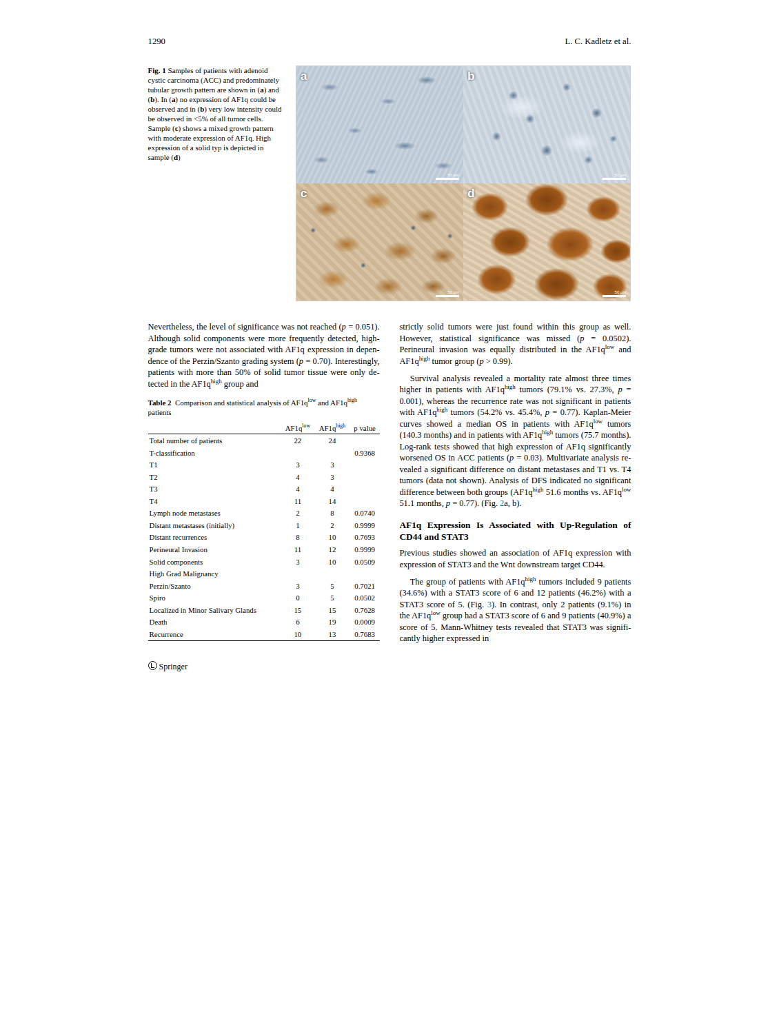1290 L. C. Kadletz et al.
Fig. 1 Samples of patients with adenoid cystic carcinoma (ACC) and predominately tubular growth pattern are shown in (a) and (b). In (a) no expression of AF1q could be observed and in (b) very low intensity could be observed in <5% of all tumor cells. Sample (c) shows a mixed growth pattern with moderate expression of AF1q. High expression of a solid typ is depicted in sample (d)
a
b
c
d
Nevertheless, the level of significance was not reached (p = 0.051). Although solid components were more frequently detected, high-grade tumors were not associated with AF1q expression in dependence of the Perzin/Szanto grading system (p = 0.70). Interestingly, patients with more than 50% of solid tumor tissue were only detected in the AF1qhigh group and
Table 2 Comparison and statistical analysis of AF1q low and AF1q high patients
| | AF1q low | AF1q high | p value |
| --- | --- | --- | --- |
| Total number of patients | 22 | 24 | |
| T-classification | | | 0.9368 |
| T1 | 3 | 3 | |
| T2 | 4 | 3 | |
| T3 | 4 | 4 | |
| T4 | 11 | 14 | |
| Lymph node metastases | 2 | 8 | 0.0740 |
| Distant metastases (initially) | 1 | 2 | 0.9999 |
| Distant recurrences | 8 | 10 | 0.7693 |
| Perineural Invasion | 11 | 12 | 0.9999 |
| Solid components | 3 | 10 | 0.0509 |
| High Grad Malignancy | | | |
| Perzin/Szanto | 3 | 5 | 0.7021 |
| Spiro | 0 | 5 | 0.0502 |
| Localized in Minor Salivary Glands | 15 | 15 | 0.7628 |
| Death | 6 | 19 | 0.0009 |
| Recurrence | 10 | 13 | 0.7683 |
Springer
strictly solid tumors were just found within this group as well. However, statistical significance was missed (p = 0.0502). Perineural invasion was equally distributed in the AF1qlow and AF1qhigh tumor group (p > 0.99).
Survival analysis revealed a mortality rate almost three times higher in patients with AF1qhigh tumors (79.1% vs. 27.3%, p = 0.001), whereas the recurrence rate was not significant in patients with AF1qhigh tumors (54.2% vs. 45.4%, p = 0.77). Kaplan-Meier curves showed a median OS in patients with AF1qlow tumors (140.3 months) and in patients with AF1qhigh tumors (75.7 months). Log-rank tests showed that high expression of AF1q significantly worsened OS in ACC patients (p = 0.03). Multivariate analysis revealed a significant difference on distant metastases and T1 vs. T4 tumors (data not shown). Analysis of DFS indicated no significant difference between both groups (AF1qhigh 51.6 months vs. AF1qlow 51.1 months, p = 0.77). (Fig. 2a, b).
AF1q Expression Is Associated with Up-Regulation of CD44 and STAT3
Previous studies showed an association of AF1q expression with expression of STAT3 and the Wnt downstream target CD44.
The group of patients with AF1qhigh tumors included 9 patients (34.6%) with a STAT3 score of 6 and 12 patients (46.2%) with a STAT3 score of 5. (Fig. 3). In contrast, only 2 patients (9.1%) in the AF1qlow group had a STAT3 score of 6 and 9 patients (40.9%) a score of 5. Mann-Whitney tests revealed that STAT3 was significantly higher expressed in